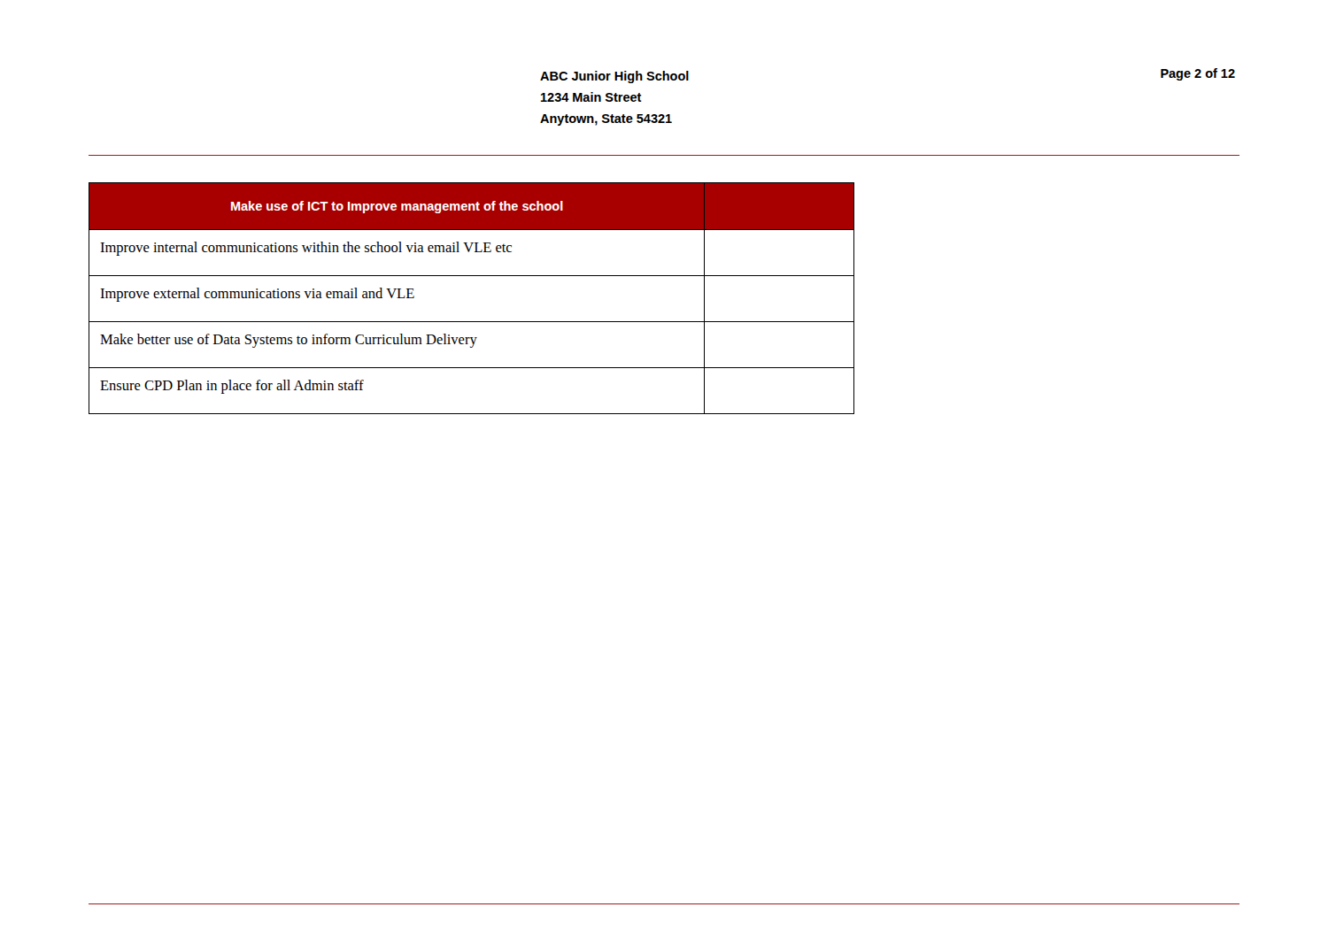ABC Junior High School
1234 Main Street
Anytown, State 54321
Page 2 of 12
| Make use of ICT to Improve management of the school | |
| Improve internal communications within the school via email VLE etc | |
| Improve external communications via email and VLE | |
| Make better use of Data Systems to inform Curriculum Delivery | |
| Ensure CPD Plan in place for all Admin staff | |